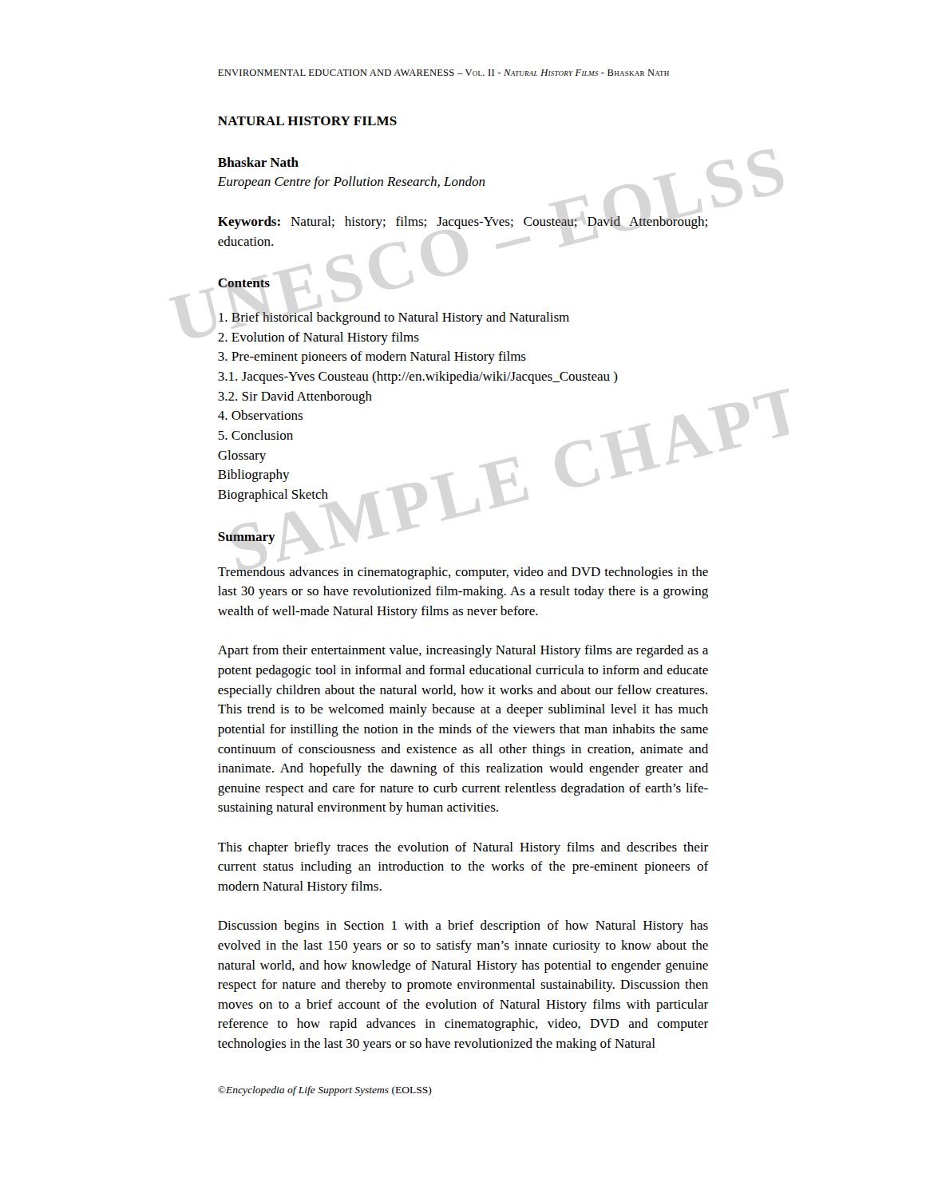UNESCO – EOLSS
SAMPLE CHAPTERS
ENVIRONMENTAL EDUCATION AND AWARENESS – Vol. II - Natural History Films - Bhaskar Nath
NATURAL HISTORY FILMS
Bhaskar Nath
European Centre for Pollution Research, London
Keywords: Natural; history; films; Jacques-Yves; Cousteau; David Attenborough; education.
Contents
1. Brief historical background to Natural History and Naturalism
2. Evolution of Natural History films
3. Pre-eminent pioneers of modern Natural History films
3.1. Jacques-Yves Cousteau (http://en.wikipedia/wiki/Jacques_Cousteau )
3.2. Sir David Attenborough
4. Observations
5. Conclusion
Glossary
Bibliography
Biographical Sketch
Summary
Tremendous advances in cinematographic, computer, video and DVD technologies in the last 30 years or so have revolutionized film-making. As a result today there is a growing wealth of well-made Natural History films as never before.
Apart from their entertainment value, increasingly Natural History films are regarded as a potent pedagogic tool in informal and formal educational curricula to inform and educate especially children about the natural world, how it works and about our fellow creatures. This trend is to be welcomed mainly because at a deeper subliminal level it has much potential for instilling the notion in the minds of the viewers that man inhabits the same continuum of consciousness and existence as all other things in creation, animate and inanimate. And hopefully the dawning of this realization would engender greater and genuine respect and care for nature to curb current relentless degradation of earth’s life-sustaining natural environment by human activities.
This chapter briefly traces the evolution of Natural History films and describes their current status including an introduction to the works of the pre-eminent pioneers of modern Natural History films.
Discussion begins in Section 1 with a brief description of how Natural History has evolved in the last 150 years or so to satisfy man’s innate curiosity to know about the natural world, and how knowledge of Natural History has potential to engender genuine respect for nature and thereby to promote environmental sustainability. Discussion then moves on to a brief account of the evolution of Natural History films with particular reference to how rapid advances in cinematographic, video, DVD and computer technologies in the last 30 years or so have revolutionized the making of Natural
©Encyclopedia of Life Support Systems (EOLSS)